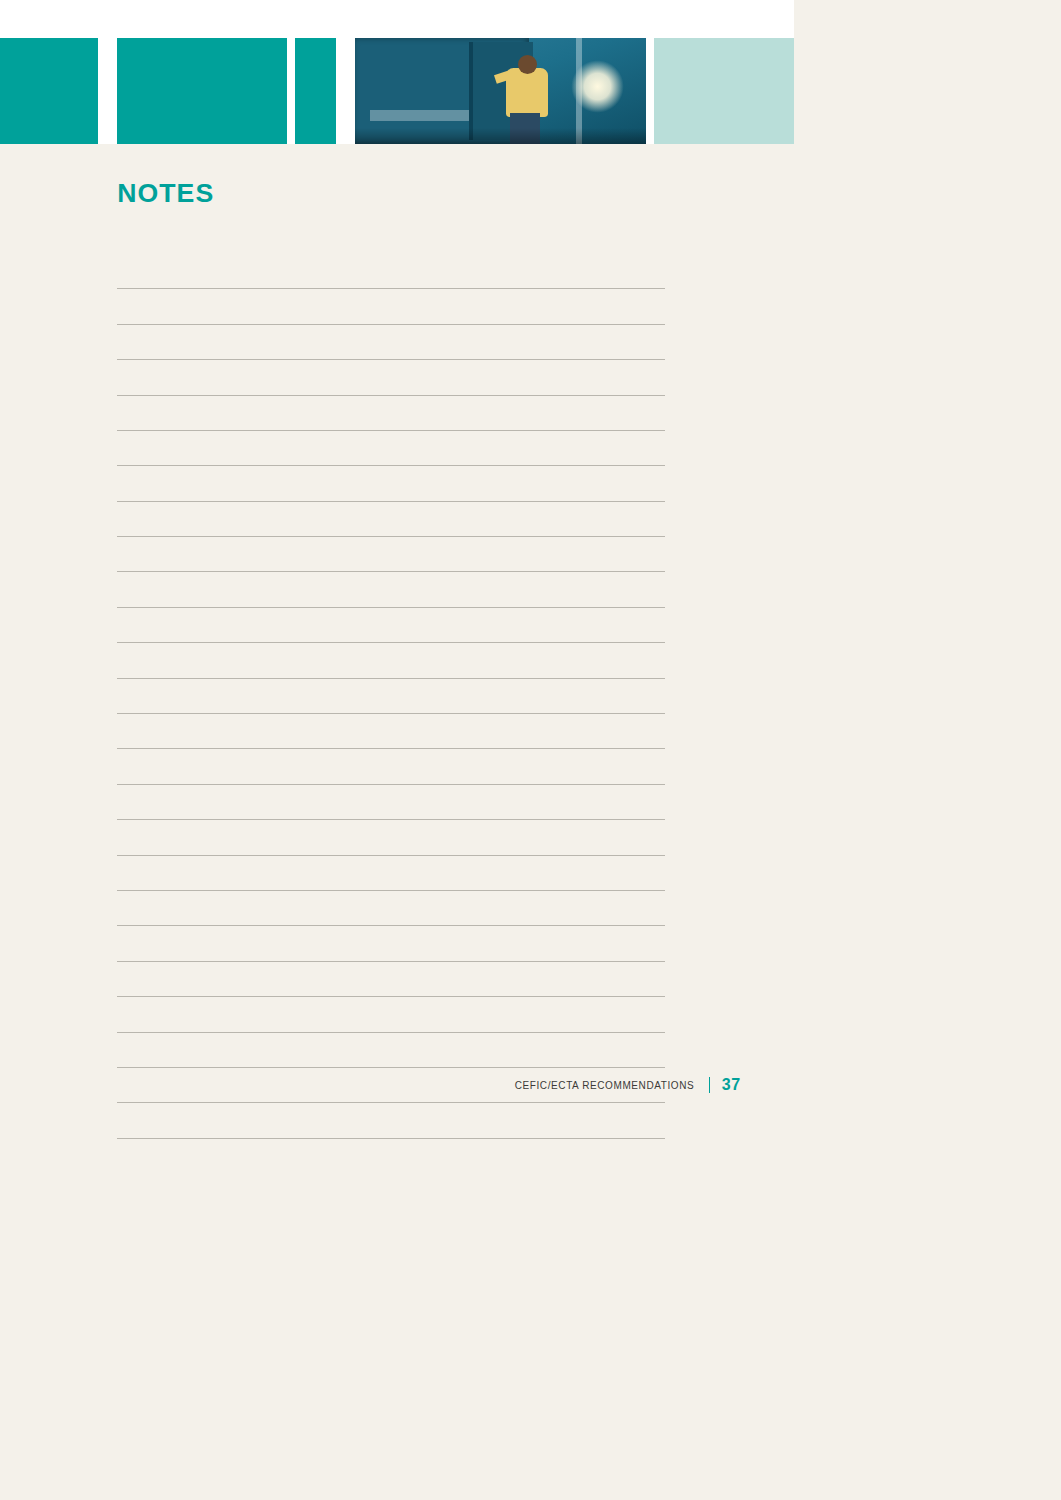NOTES
CEFIC/ECTA RECOMMENDATIONS 37